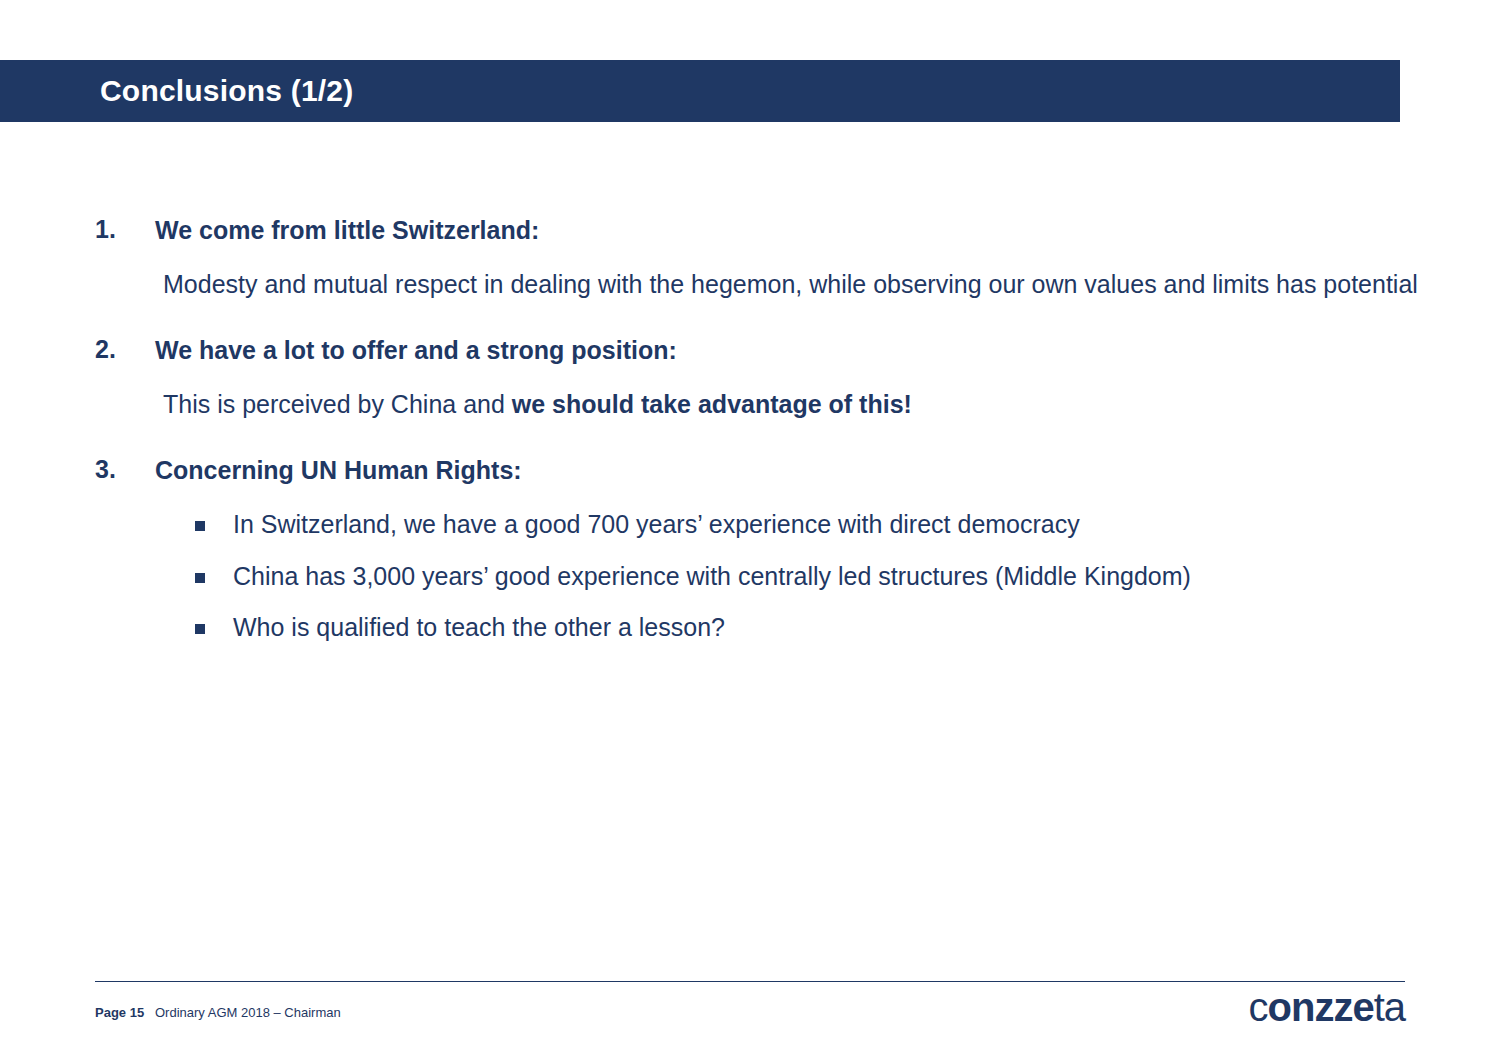Conclusions (1/2)
1.
We come from little Switzerland:
Modesty and mutual respect in dealing with the hegemon, while observing our own values and limits has potential
2.
We have a lot to offer and a strong position:
This is perceived by China and we should take advantage of this!
3.
Concerning UN Human Rights:
In Switzerland, we have a good 700 years’ experience with direct democracy
China has 3,000 years’ good experience with centrally led structures (Middle Kingdom)
Who is qualified to teach the other a lesson?
Page 15 Ordinary AGM 2018 – Chairman
conzze ta